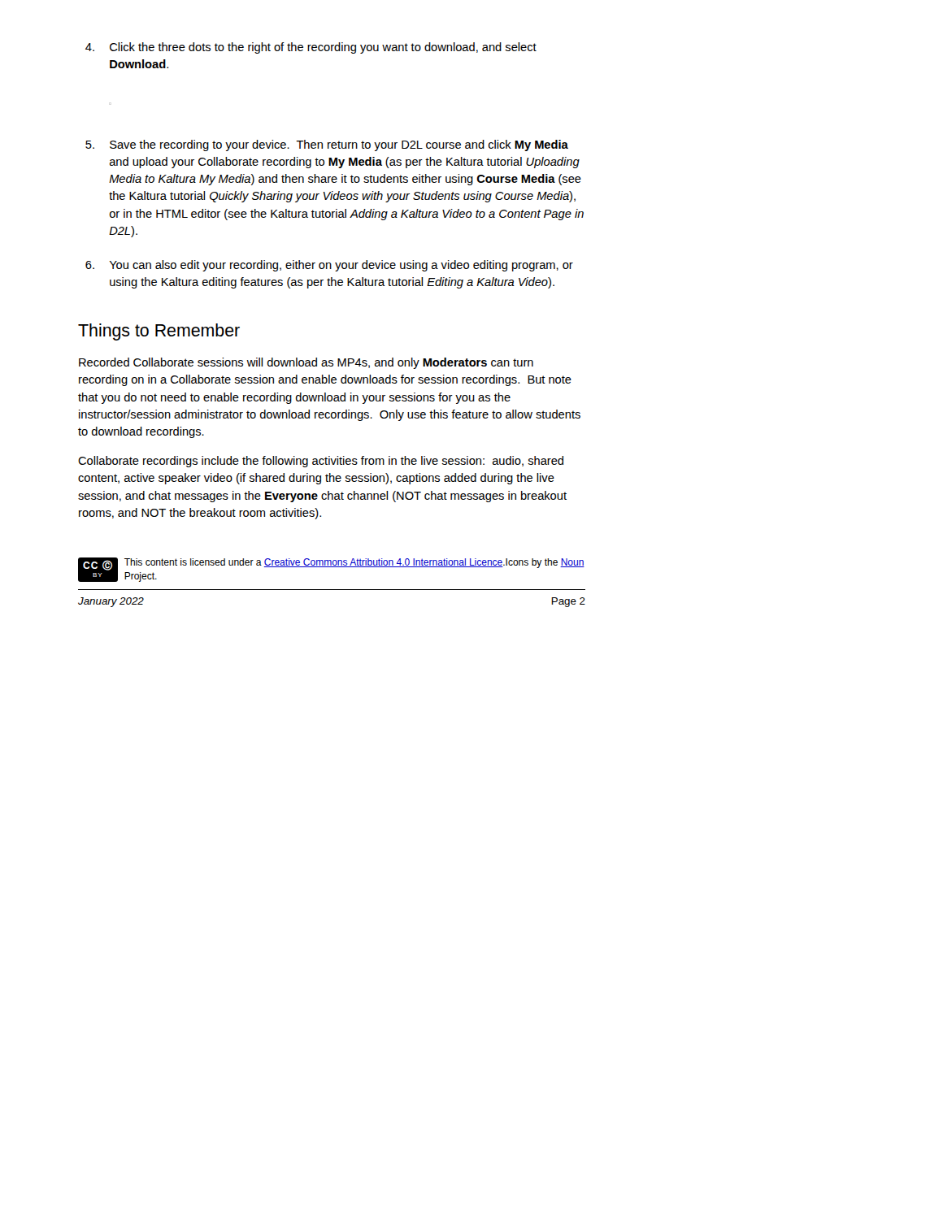4. Click the three dots to the right of the recording you want to download, and select Download.
5. Save the recording to your device. Then return to your D2L course and click My Media and upload your Collaborate recording to My Media (as per the Kaltura tutorial Uploading Media to Kaltura My Media) and then share it to students either using Course Media (see the Kaltura tutorial Quickly Sharing your Videos with your Students using Course Media), or in the HTML editor (see the Kaltura tutorial Adding a Kaltura Video to a Content Page in D2L).
6. You can also edit your recording, either on your device using a video editing program, or using the Kaltura editing features (as per the Kaltura tutorial Editing a Kaltura Video).
Things to Remember
Recorded Collaborate sessions will download as MP4s, and only Moderators can turn recording on in a Collaborate session and enable downloads for session recordings. But note that you do not need to enable recording download in your sessions for you as the instructor/session administrator to download recordings. Only use this feature to allow students to download recordings.
Collaborate recordings include the following activities from in the live session: audio, shared content, active speaker video (if shared during the session), captions added during the live session, and chat messages in the Everyone chat channel (NOT chat messages in breakout rooms, and NOT the breakout room activities).
CC Ⓒ BY This content is licensed under a Creative Commons Attribution 4.0 International Licence.Icons by the Noun Project.
January 2022 Page 2